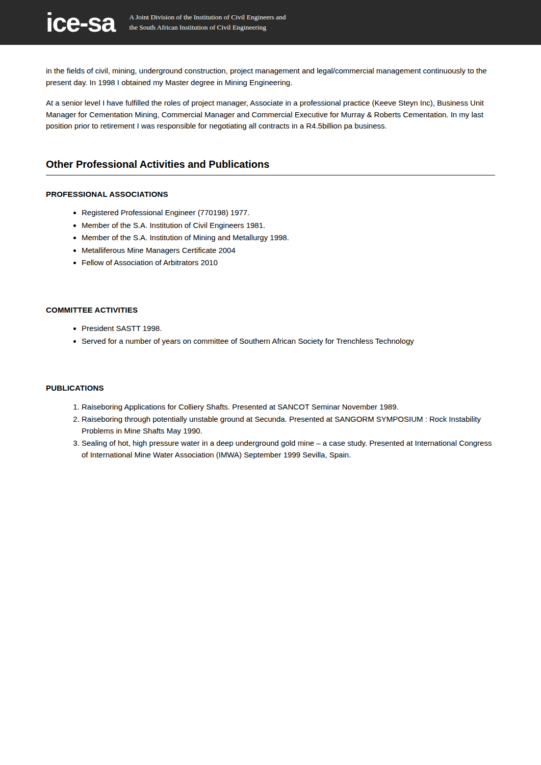ice-sa
A Joint Division of the Institution of Civil Engineers and
the South African Institution of Civil Engineering
in the fields of civil, mining, underground construction, project management and legal/commercial management continuously to the present day. In 1998 I obtained my Master degree in Mining Engineering.
At a senior level I have fulfilled the roles of project manager, Associate in a professional practice (Keeve Steyn Inc), Business Unit Manager for Cementation Mining, Commercial Manager and Commercial Executive for Murray & Roberts Cementation. In my last position prior to retirement I was responsible for negotiating all contracts in a R4.5billion pa business.
Other Professional Activities and Publications
PROFESSIONAL ASSOCIATIONS
Registered Professional Engineer (770198) 1977.
Member of the S.A. Institution of Civil Engineers 1981.
Member of the S.A. Institution of Mining and Metallurgy 1998.
Metalliferous Mine Managers Certificate 2004
Fellow of Association of Arbitrators 2010
COMMITTEE ACTIVITIES
President SASTT 1998.
Served for a number of years on committee of Southern African Society for Trenchless Technology
PUBLICATIONS
Raiseboring Applications for Colliery Shafts. Presented at SANCOT Seminar November 1989.
Raiseboring through potentially unstable ground at Secunda. Presented at SANGORM SYMPOSIUM : Rock Instability Problems in Mine Shafts May 1990.
Sealing of hot, high pressure water in a deep underground gold mine – a case study. Presented at International Congress of International Mine Water Association (IMWA) September 1999 Sevilla, Spain.